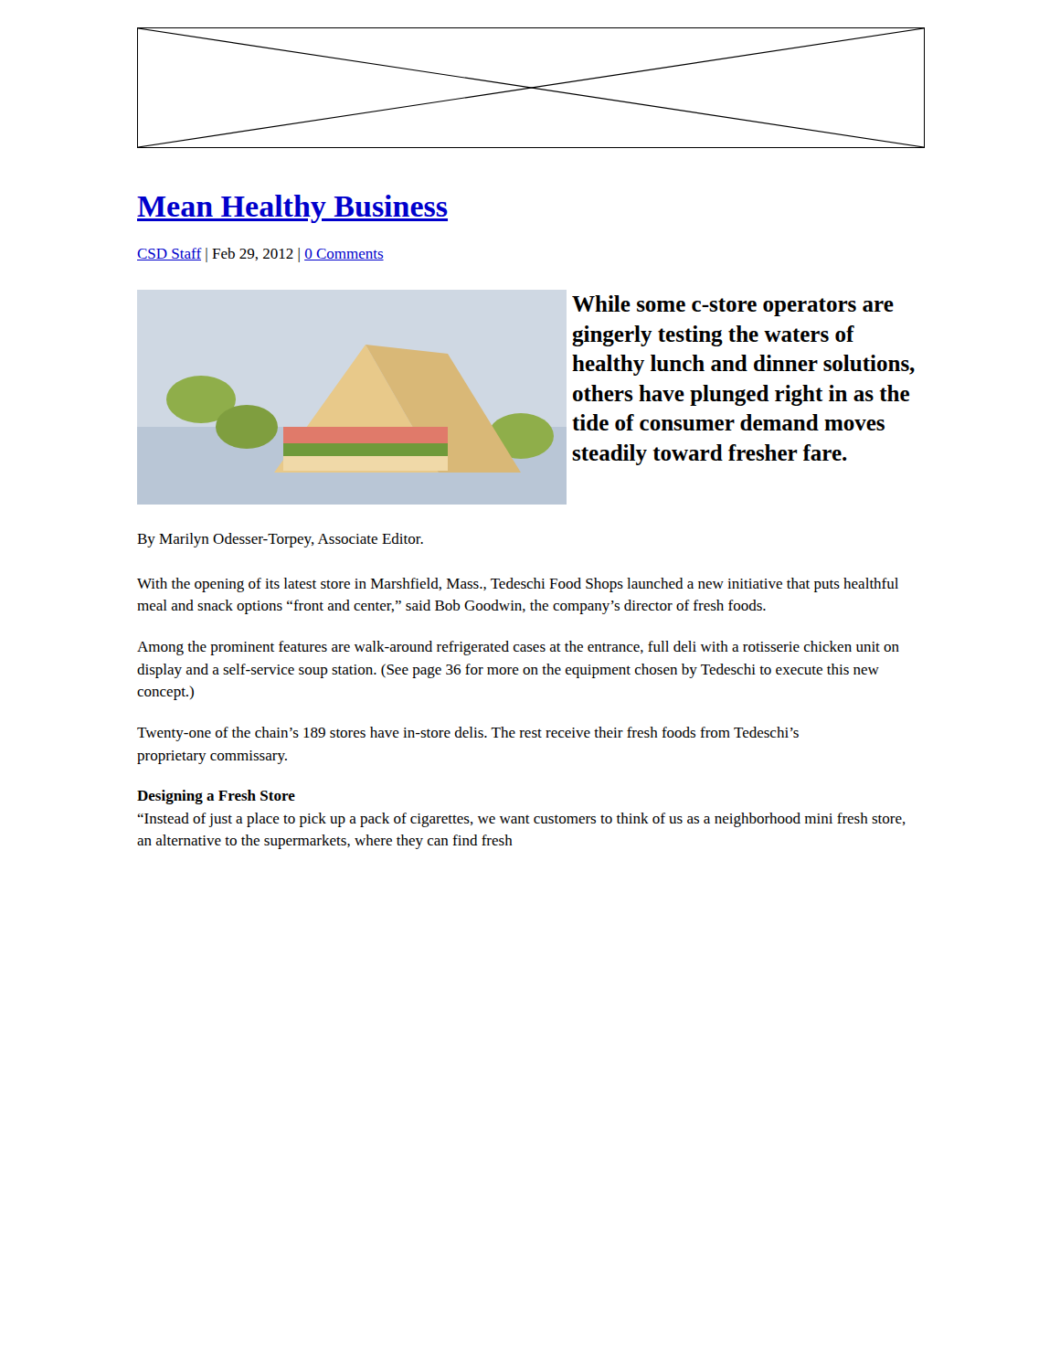Mean Healthy Business
CSD Staff | Feb 29, 2012 | 0 Comments
While some c-store operators are gingerly testing the waters of healthy lunch and dinner solutions, others have plunged right in as the tide of consumer demand moves steadily toward fresher fare.
By Marilyn Odesser-Torpey, Associate Editor.
With the opening of its latest store in Marshfield, Mass., Tedeschi Food Shops launched a new initiative that puts healthful meal and snack options “front and center,” said Bob Goodwin, the company’s director of fresh foods.
Among the prominent features are walk-around refrigerated cases at the entrance, full deli with a rotisserie chicken unit on display and a self-service soup station. (See page 36 for more on the equipment chosen by Tedeschi to execute this new concept.)
Twenty-one of the chain’s 189 stores have in-store delis. The rest receive their fresh foods from Tedeschi’s
proprietary commissary.
Designing a Fresh Store
“Instead of just a place to pick up a pack of cigarettes, we want customers to think of us as a neighborhood mini fresh store, an alternative to the supermarkets, where they can find fresh